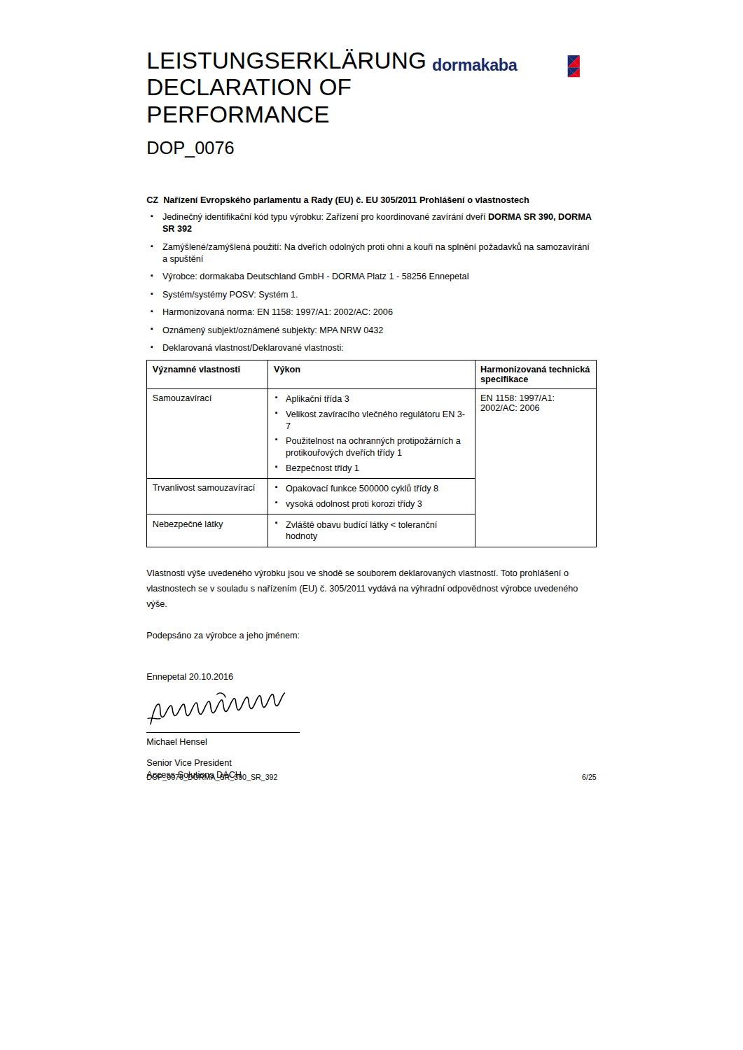LEISTUNGSERKLÄRUNG
DECLARATION OF PERFORMANCE
DOP_0076
dormakaba
CZ Nařízení Evropského parlamentu a Rady (EU) č. EU 305/2011 Prohlášení o vlastnostech
Jedinečný identifikační kód typu výrobku: Zařízení pro koordinované zavírání dveří DORMA SR 390, DORMA SR 392
Zamýšlené/zamýšlená použití: Na dveřích odolných proti ohni a kouři na splnění požadavků na samozavírání a spuštění
Výrobce: dormakaba Deutschland GmbH - DORMA Platz 1 - 58256 Ennepetal
Systém/systémy POSV: Systém 1.
Harmonizovaná norma: EN 1158: 1997/A1: 2002/AC: 2006
Oznámený subjekt/oznámené subjekty: MPA NRW 0432
Deklarovaná vlastnost/Deklarované vlastnosti:
| Významné vlastnosti | Výkon | Harmonizovaná technická specifikace |
| --- | --- | --- |
| Samouzavírací | Aplikační třída 3 Velikost zavíracího vlečného regulátoru EN 3-7 Použitelnost na ochranných protipožárních a protikouřových dveřích třídy 1 Bezpečnost třídy 1 | EN 1158: 1997/A1: 2002/AC: 2006 |
| Trvanlivost samouzavírací | Opakovací funkce 500000 cyklů třídy 8 vysoká odolnost proti korozi třídy 3 |
| Nebezpečné látky | Zvláště obavu budící látky < toleranční hodnoty |
Vlastnosti výše uvedeného výrobku jsou ve shodě se souborem deklarovaných vlastností. Toto prohlášení o vlastnostech se v souladu s nařízením (EU) č. 305/2011 vydává na výhradní odpovědnost výrobce uvedeného výše.
Podepsáno za výrobce a jeho jménem:
Ennepetal 20.10.2016
Michael Hensel
Senior Vice President
Access Solutions DACH
DOP_0076_DORMA_SR_390_SR_392 6/25